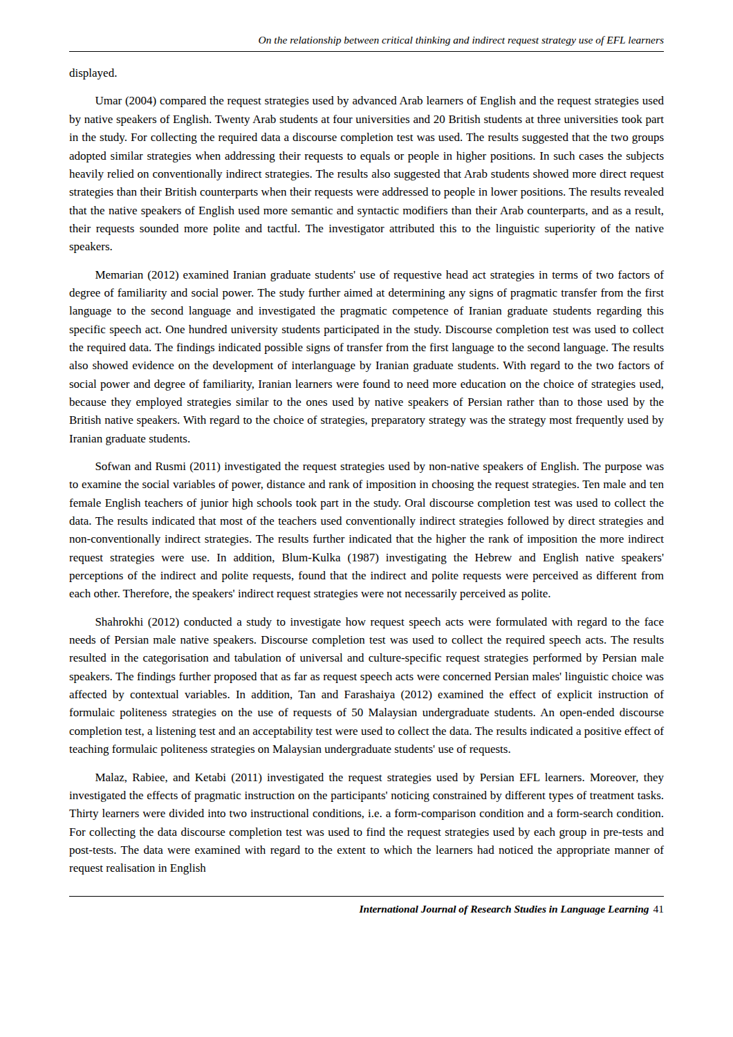On the relationship between critical thinking and indirect request strategy use of EFL learners
displayed.
Umar (2004) compared the request strategies used by advanced Arab learners of English and the request strategies used by native speakers of English. Twenty Arab students at four universities and 20 British students at three universities took part in the study. For collecting the required data a discourse completion test was used. The results suggested that the two groups adopted similar strategies when addressing their requests to equals or people in higher positions. In such cases the subjects heavily relied on conventionally indirect strategies. The results also suggested that Arab students showed more direct request strategies than their British counterparts when their requests were addressed to people in lower positions. The results revealed that the native speakers of English used more semantic and syntactic modifiers than their Arab counterparts, and as a result, their requests sounded more polite and tactful. The investigator attributed this to the linguistic superiority of the native speakers.
Memarian (2012) examined Iranian graduate students' use of requestive head act strategies in terms of two factors of degree of familiarity and social power. The study further aimed at determining any signs of pragmatic transfer from the first language to the second language and investigated the pragmatic competence of Iranian graduate students regarding this specific speech act. One hundred university students participated in the study. Discourse completion test was used to collect the required data. The findings indicated possible signs of transfer from the first language to the second language. The results also showed evidence on the development of interlanguage by Iranian graduate students. With regard to the two factors of social power and degree of familiarity, Iranian learners were found to need more education on the choice of strategies used, because they employed strategies similar to the ones used by native speakers of Persian rather than to those used by the British native speakers. With regard to the choice of strategies, preparatory strategy was the strategy most frequently used by Iranian graduate students.
Sofwan and Rusmi (2011) investigated the request strategies used by non-native speakers of English. The purpose was to examine the social variables of power, distance and rank of imposition in choosing the request strategies. Ten male and ten female English teachers of junior high schools took part in the study. Oral discourse completion test was used to collect the data. The results indicated that most of the teachers used conventionally indirect strategies followed by direct strategies and non-conventionally indirect strategies. The results further indicated that the higher the rank of imposition the more indirect request strategies were use. In addition, Blum-Kulka (1987) investigating the Hebrew and English native speakers' perceptions of the indirect and polite requests, found that the indirect and polite requests were perceived as different from each other. Therefore, the speakers' indirect request strategies were not necessarily perceived as polite.
Shahrokhi (2012) conducted a study to investigate how request speech acts were formulated with regard to the face needs of Persian male native speakers. Discourse completion test was used to collect the required speech acts. The results resulted in the categorisation and tabulation of universal and culture-specific request strategies performed by Persian male speakers. The findings further proposed that as far as request speech acts were concerned Persian males' linguistic choice was affected by contextual variables. In addition, Tan and Farashaiya (2012) examined the effect of explicit instruction of formulaic politeness strategies on the use of requests of 50 Malaysian undergraduate students. An open-ended discourse completion test, a listening test and an acceptability test were used to collect the data. The results indicated a positive effect of teaching formulaic politeness strategies on Malaysian undergraduate students' use of requests.
Malaz, Rabiee, and Ketabi (2011) investigated the request strategies used by Persian EFL learners. Moreover, they investigated the effects of pragmatic instruction on the participants' noticing constrained by different types of treatment tasks. Thirty learners were divided into two instructional conditions, i.e. a form-comparison condition and a form-search condition. For collecting the data discourse completion test was used to find the request strategies used by each group in pre-tests and post-tests. The data were examined with regard to the extent to which the learners had noticed the appropriate manner of request realisation in English
International Journal of Research Studies in Language Learning 41